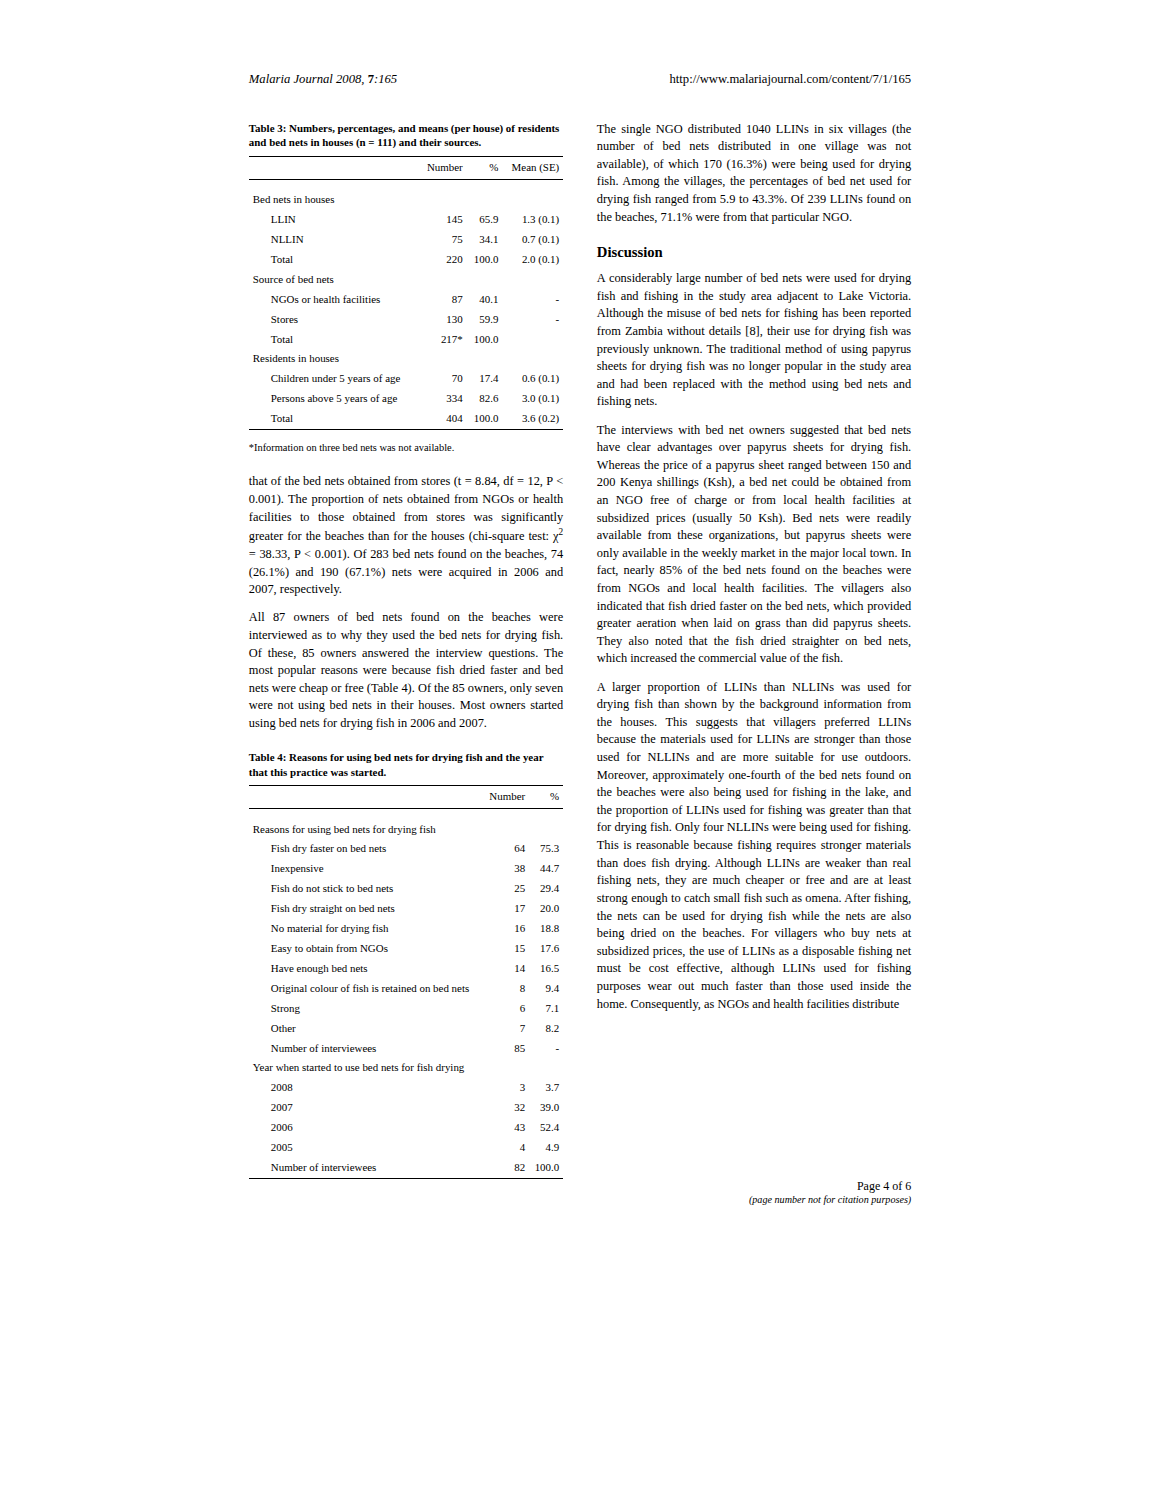Malaria Journal 2008, 7:165
http://www.malariajournal.com/content/7/1/165
Table 3: Numbers, percentages, and means (per house) of residents and bed nets in houses (n = 111) and their sources.
| | Number | % | Mean (SE) |
| --- | --- | --- | --- |
| Bed nets in houses | | | |
| LLIN | 145 | 65.9 | 1.3 (0.1) |
| NLLIN | 75 | 34.1 | 0.7 (0.1) |
| Total | 220 | 100.0 | 2.0 (0.1) |
| Source of bed nets | | | |
| NGOs or health facilities | 87 | 40.1 | - |
| Stores | 130 | 59.9 | - |
| Total | 217* | 100.0 | |
| Residents in houses | | | |
| Children under 5 years of age | 70 | 17.4 | 0.6 (0.1) |
| Persons above 5 years of age | 334 | 82.6 | 3.0 (0.1) |
| Total | 404 | 100.0 | 3.6 (0.2) |
*Information on three bed nets was not available.
that of the bed nets obtained from stores (t = 8.84, df = 12, P < 0.001). The proportion of nets obtained from NGOs or health facilities to those obtained from stores was significantly greater for the beaches than for the houses (chi-square test: χ2 = 38.33, P < 0.001). Of 283 bed nets found on the beaches, 74 (26.1%) and 190 (67.1%) nets were acquired in 2006 and 2007, respectively.
All 87 owners of bed nets found on the beaches were interviewed as to why they used the bed nets for drying fish. Of these, 85 owners answered the interview questions. The most popular reasons were because fish dried faster and bed nets were cheap or free (Table 4). Of the 85 owners, only seven were not using bed nets in their houses. Most owners started using bed nets for drying fish in 2006 and 2007.
Table 4: Reasons for using bed nets for drying fish and the year that this practice was started.
| | Number | % |
| --- | --- | --- |
| Reasons for using bed nets for drying fish | | |
| Fish dry faster on bed nets | 64 | 75.3 |
| Inexpensive | 38 | 44.7 |
| Fish do not stick to bed nets | 25 | 29.4 |
| Fish dry straight on bed nets | 17 | 20.0 |
| No material for drying fish | 16 | 18.8 |
| Easy to obtain from NGOs | 15 | 17.6 |
| Have enough bed nets | 14 | 16.5 |
| Original colour of fish is retained on bed nets | 8 | 9.4 |
| Strong | 6 | 7.1 |
| Other | 7 | 8.2 |
| Number of interviewees | 85 | - |
| Year when started to use bed nets for fish drying | | |
| 2008 | 3 | 3.7 |
| 2007 | 32 | 39.0 |
| 2006 | 43 | 52.4 |
| 2005 | 4 | 4.9 |
| Number of interviewees | 82 | 100.0 |
The single NGO distributed 1040 LLINs in six villages (the number of bed nets distributed in one village was not available), of which 170 (16.3%) were being used for drying fish. Among the villages, the percentages of bed net used for drying fish ranged from 5.9 to 43.3%. Of 239 LLINs found on the beaches, 71.1% were from that particular NGO.
Discussion
A considerably large number of bed nets were used for drying fish and fishing in the study area adjacent to Lake Victoria. Although the misuse of bed nets for fishing has been reported from Zambia without details [8], their use for drying fish was previously unknown. The traditional method of using papyrus sheets for drying fish was no longer popular in the study area and had been replaced with the method using bed nets and fishing nets.
The interviews with bed net owners suggested that bed nets have clear advantages over papyrus sheets for drying fish. Whereas the price of a papyrus sheet ranged between 150 and 200 Kenya shillings (Ksh), a bed net could be obtained from an NGO free of charge or from local health facilities at subsidized prices (usually 50 Ksh). Bed nets were readily available from these organizations, but papyrus sheets were only available in the weekly market in the major local town. In fact, nearly 85% of the bed nets found on the beaches were from NGOs and local health facilities. The villagers also indicated that fish dried faster on the bed nets, which provided greater aeration when laid on grass than did papyrus sheets. They also noted that the fish dried straighter on bed nets, which increased the commercial value of the fish.
A larger proportion of LLINs than NLLINs was used for drying fish than shown by the background information from the houses. This suggests that villagers preferred LLINs because the materials used for LLINs are stronger than those used for NLLINs and are more suitable for use outdoors. Moreover, approximately one-fourth of the bed nets found on the beaches were also being used for fishing in the lake, and the proportion of LLINs used for fishing was greater than that for drying fish. Only four NLLINs were being used for fishing. This is reasonable because fishing requires stronger materials than does fish drying. Although LLINs are weaker than real fishing nets, they are much cheaper or free and are at least strong enough to catch small fish such as omena. After fishing, the nets can be used for drying fish while the nets are also being dried on the beaches. For villagers who buy nets at subsidized prices, the use of LLINs as a disposable fishing net must be cost effective, although LLINs used for fishing purposes wear out much faster than those used inside the home. Consequently, as NGOs and health facilities distribute
Page 4 of 6
(page number not for citation purposes)